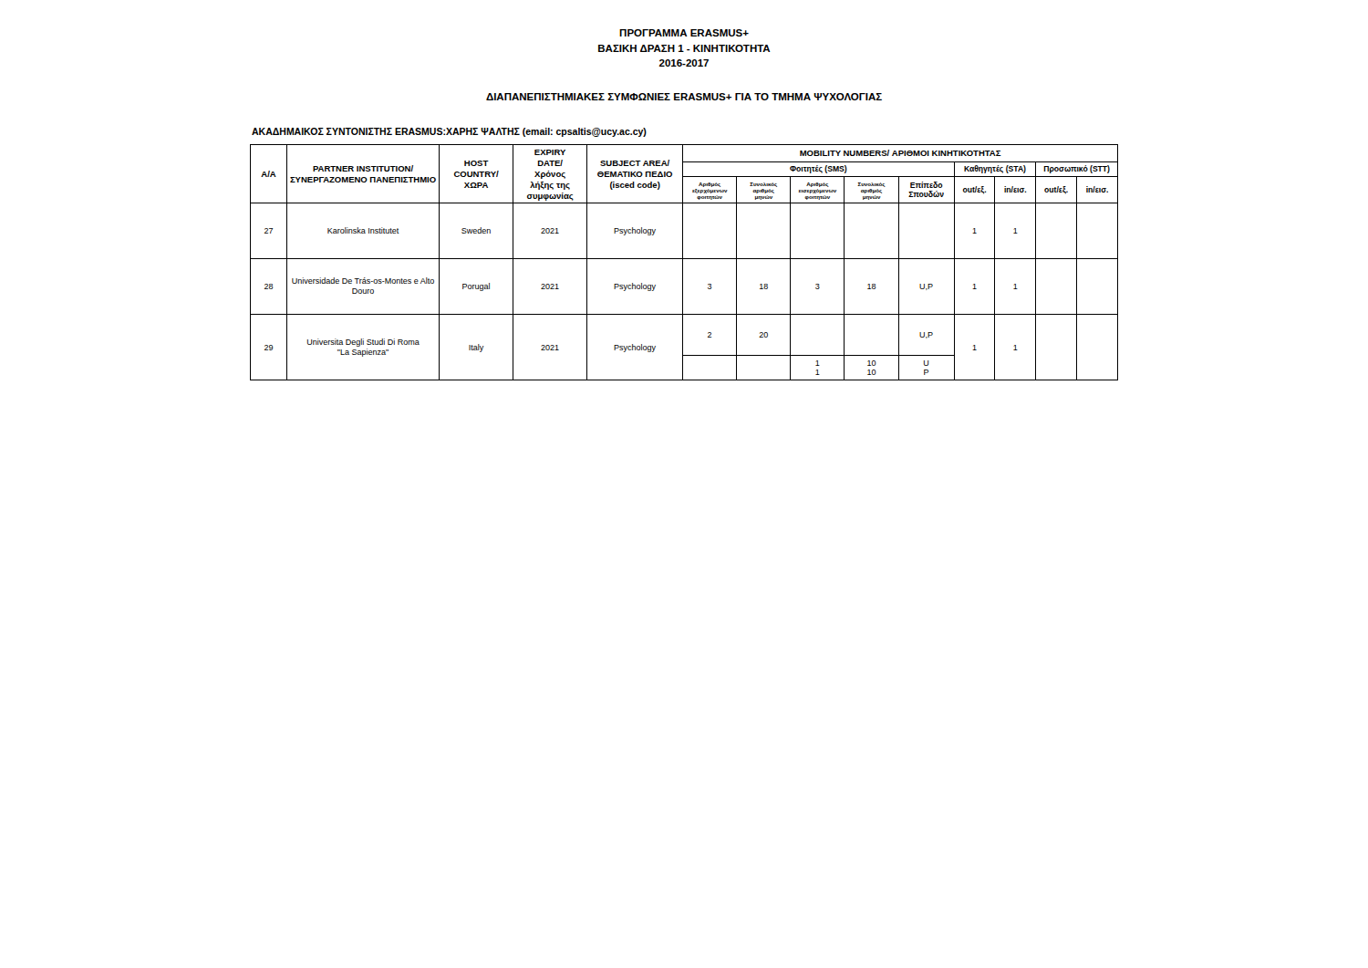ΠΡΟΓΡΑΜΜΑ ERASMUS+
ΒΑΣΙΚΗ ΔΡΑΣΗ 1 - ΚΙΝΗΤΙΚΟΤΗΤΑ
2016-2017
ΔΙΑΠΑΝΕΠΙΣΤΗΜΙΑΚΕΣ ΣΥΜΦΩΝΙΕΣ ERASMUS+ ΓΙΑ ΤΟ ΤΜΗΜΑ ΨΥΧΟΛΟΓΙΑΣ
ΑΚΑΔΗΜΑΙΚΟΣ ΣΥΝΤΟΝΙΣΤΗΣ ERASMUS:ΧΑΡΗΣ ΨΑΛΤΗΣ (email: cpsaltis@ucy.ac.cy)
| Α/Α | PARTNER INSTITUTION/ ΣΥΝΕΡΓΑΖΟΜΕΝΟ ΠΑΝΕΠΙΣΤΗΜΙΟ | HOST COUNTRY/ ΧΩΡΑ | EXPIRY DATE/ Χρόνος λήξης της συμφωνίας | SUBJECT AREA/ ΘΕΜΑΤΙΚΟ ΠΕΔΙΟ (isced code) | MOBILITY NUMBERS/ ΑΡΙΘΜΟΙ ΚΙΝΗΤΙΚΟΤΗΤΑΣ |
| --- | --- | --- | --- | --- | --- |
| Φοιτητές (SMS) | Καθηγητές (STA) | Προσωπικό (STT) |
| Αριθμός εξερχόμενων φοιτητών | Συνολικός αριθμός μηνών | Αριθμός εισερχόμενων φοιτητών | Συνολικός αριθμός μηνών | Επίπεδο Σπουδών | out/εξ. | in/εισ. | out/εξ. | in/εισ. |
| 27 | Karolinska Institutet | Sweden | 2021 | Psychology | | | | | | 1 | 1 | | |
| 28 | Universidade De Trás-os-Montes e Alto Douro | Porugal | 2021 | Psychology | 3 | 18 | 3 | 18 | U,P | 1 | 1 | | |
| 29 | Universita Degli Studi Di Roma "La Sapienza" | Italy | 2021 | Psychology | 2 | 20 | | | U,P | 1 | 1 | | |
| | | 1 1 | 10 10 | U P |